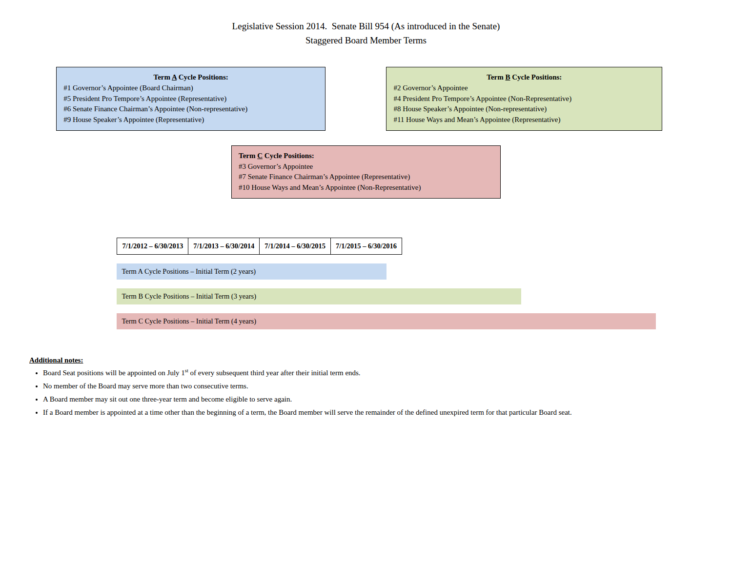Legislative Session 2014. Senate Bill 954 (As introduced in the Senate)
Staggered Board Member Terms
Term A Cycle Positions:
#1 Governor’s Appointee (Board Chairman)
#5 President Pro Tempore’s Appointee (Representative)
#6 Senate Finance Chairman’s Appointee (Non-representative)
#9 House Speaker’s Appointee (Representative)
Term B Cycle Positions:
#2 Governor’s Appointee
#4 President Pro Tempore’s Appointee (Non-Representative)
#8 House Speaker’s Appointee (Non-representative)
#11 House Ways and Mean’s Appointee (Representative)
Term C Cycle Positions:
#3 Governor’s Appointee
#7 Senate Finance Chairman’s Appointee (Representative)
#10 House Ways and Mean’s Appointee (Non-Representative)
| 7/1/2012 – 6/30/2013 | 7/1/2013 – 6/30/2014 | 7/1/2014 – 6/30/2015 | 7/1/2015 – 6/30/2016 |
Term A Cycle Positions – Initial Term (2 years)
Term B Cycle Positions – Initial Term (3 years)
Term C Cycle Positions – Initial Term (4 years)
Additional notes:
Board Seat positions will be appointed on July 1st of every subsequent third year after their initial term ends.
No member of the Board may serve more than two consecutive terms.
A Board member may sit out one three-year term and become eligible to serve again.
If a Board member is appointed at a time other than the beginning of a term, the Board member will serve the remainder of the defined unexpired term for that particular Board seat.